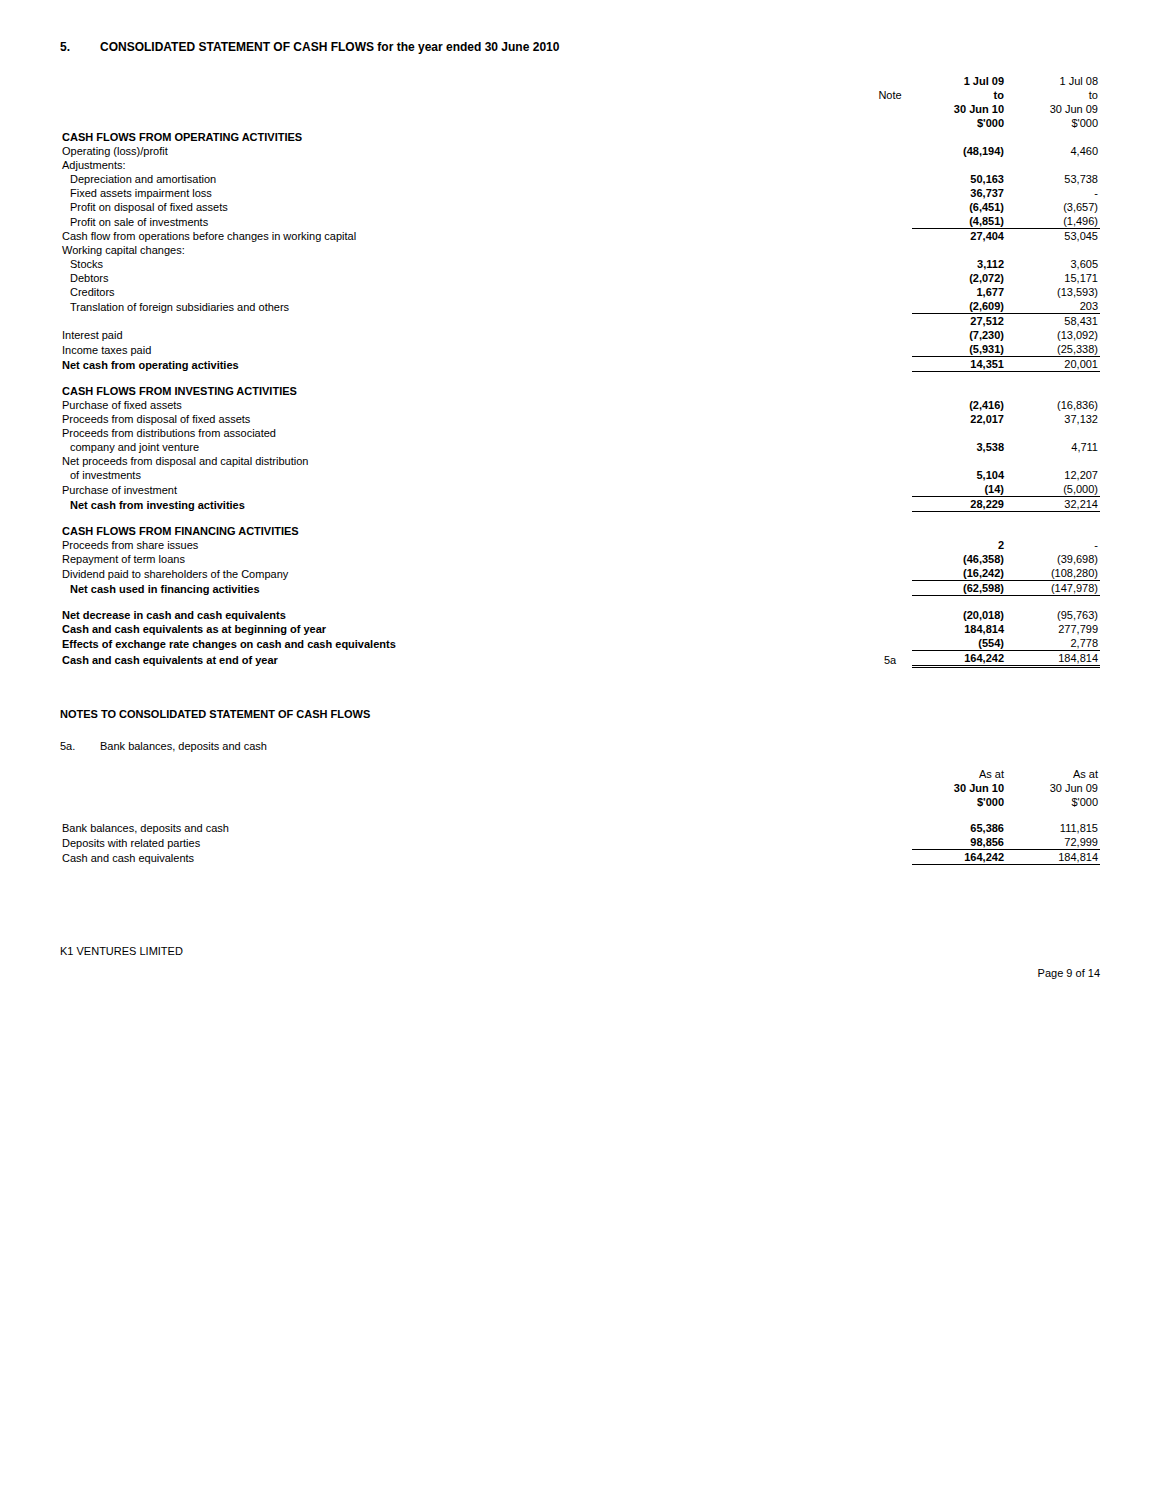5. CONSOLIDATED STATEMENT OF CASH FLOWS for the year ended 30 June 2010
| | | 1 Jul 09 | 1 Jul 08 |
| | Note | to | to |
| | | 30 Jun 10 | 30 Jun 09 |
| | | $'000 | $'000 |
| CASH FLOWS FROM OPERATING ACTIVITIES | | | |
| Operating (loss)/profit | | (48,194) | 4,460 |
| Adjustments: | | | |
| Depreciation and amortisation | | 50,163 | 53,738 |
| Fixed assets impairment loss | | 36,737 | - |
| Profit on disposal of fixed assets | | (6,451) | (3,657) |
| Profit on sale of investments | | (4,851) | (1,496) |
| Cash flow from operations before changes in working capital | | 27,404 | 53,045 |
| Working capital changes: | | | |
| Stocks | | 3,112 | 3,605 |
| Debtors | | (2,072) | 15,171 |
| Creditors | | 1,677 | (13,593) |
| Translation of foreign subsidiaries and others | | (2,609) | 203 |
| | | 27,512 | 58,431 |
| Interest paid | | (7,230) | (13,092) |
| Income taxes paid | | (5,931) | (25,338) |
| Net cash from operating activities | | 14,351 | 20,001 |
| CASH FLOWS FROM INVESTING ACTIVITIES | | | |
| Purchase of fixed assets | | (2,416) | (16,836) |
| Proceeds from disposal of fixed assets | | 22,017 | 37,132 |
| Proceeds from distributions from associated | | | |
| company and joint venture | | 3,538 | 4,711 |
| Net proceeds from disposal and capital distribution | | | |
| of investments | | 5,104 | 12,207 |
| Purchase of investment | | (14) | (5,000) |
| Net cash from investing activities | | 28,229 | 32,214 |
| CASH FLOWS FROM FINANCING ACTIVITIES | | | |
| Proceeds from share issues | | 2 | - |
| Repayment of term loans | | (46,358) | (39,698) |
| Dividend paid to shareholders of the Company | | (16,242) | (108,280) |
| Net cash used in financing activities | | (62,598) | (147,978) |
| Net decrease in cash and cash equivalents | | (20,018) | (95,763) |
| Cash and cash equivalents as at beginning of year | | 184,814 | 277,799 |
| Effects of exchange rate changes on cash and cash equivalents | | (554) | 2,778 |
| Cash and cash equivalents at end of year | 5a | 164,242 | 184,814 |
NOTES TO CONSOLIDATED STATEMENT OF CASH FLOWS
5a. Bank balances, deposits and cash
| | As at | As at |
| | 30 Jun 10 | 30 Jun 09 |
| | $'000 | $'000 |
| Bank balances, deposits and cash | 65,386 | 111,815 |
| Deposits with related parties | 98,856 | 72,999 |
| Cash and cash equivalents | 164,242 | 184,814 |
K1 VENTURES LIMITED
Page 9 of 14